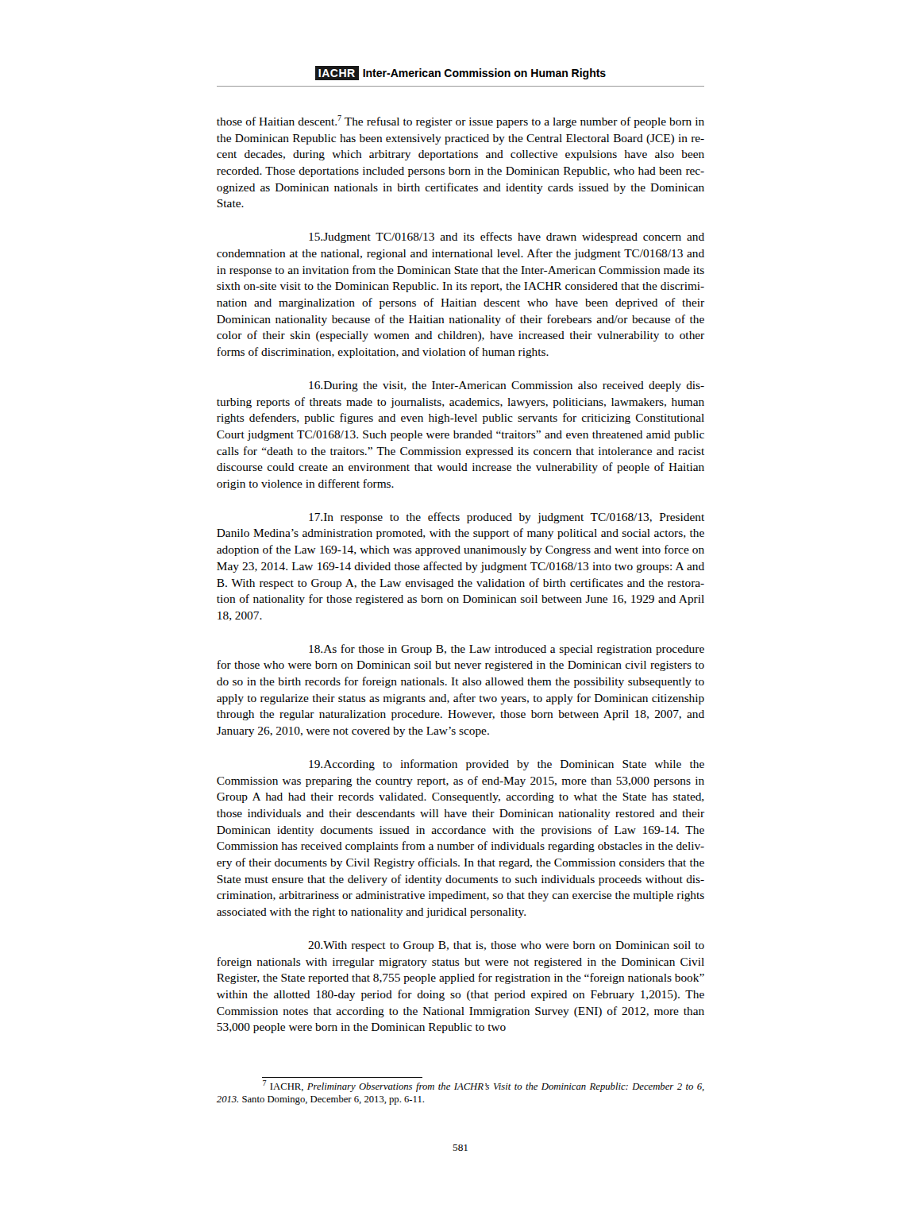IACHR Inter-American Commission on Human Rights
those of Haitian descent.7 The refusal to register or issue papers to a large number of people born in the Dominican Republic has been extensively practiced by the Central Electoral Board (JCE) in recent decades, during which arbitrary deportations and collective expulsions have also been recorded. Those deportations included persons born in the Dominican Republic, who had been recognized as Dominican nationals in birth certificates and identity cards issued by the Dominican State.
15. Judgment TC/0168/13 and its effects have drawn widespread concern and condemnation at the national, regional and international level. After the judgment TC/0168/13 and in response to an invitation from the Dominican State that the Inter-American Commission made its sixth on-site visit to the Dominican Republic. In its report, the IACHR considered that the discrimination and marginalization of persons of Haitian descent who have been deprived of their Dominican nationality because of the Haitian nationality of their forebears and/or because of the color of their skin (especially women and children), have increased their vulnerability to other forms of discrimination, exploitation, and violation of human rights.
16. During the visit, the Inter-American Commission also received deeply disturbing reports of threats made to journalists, academics, lawyers, politicians, lawmakers, human rights defenders, public figures and even high-level public servants for criticizing Constitutional Court judgment TC/0168/13. Such people were branded “traitors” and even threatened amid public calls for “death to the traitors.” The Commission expressed its concern that intolerance and racist discourse could create an environment that would increase the vulnerability of people of Haitian origin to violence in different forms.
17. In response to the effects produced by judgment TC/0168/13, President Danilo Medina’s administration promoted, with the support of many political and social actors, the adoption of the Law 169-14, which was approved unanimously by Congress and went into force on May 23, 2014. Law 169-14 divided those affected by judgment TC/0168/13 into two groups: A and B. With respect to Group A, the Law envisaged the validation of birth certificates and the restoration of nationality for those registered as born on Dominican soil between June 16, 1929 and April 18, 2007.
18. As for those in Group B, the Law introduced a special registration procedure for those who were born on Dominican soil but never registered in the Dominican civil registers to do so in the birth records for foreign nationals. It also allowed them the possibility subsequently to apply to regularize their status as migrants and, after two years, to apply for Dominican citizenship through the regular naturalization procedure. However, those born between April 18, 2007, and January 26, 2010, were not covered by the Law’s scope.
19. According to information provided by the Dominican State while the Commission was preparing the country report, as of end-May 2015, more than 53,000 persons in Group A had had their records validated. Consequently, according to what the State has stated, those individuals and their descendants will have their Dominican nationality restored and their Dominican identity documents issued in accordance with the provisions of Law 169-14. The Commission has received complaints from a number of individuals regarding obstacles in the delivery of their documents by Civil Registry officials. In that regard, the Commission considers that the State must ensure that the delivery of identity documents to such individuals proceeds without discrimination, arbitrariness or administrative impediment, so that they can exercise the multiple rights associated with the right to nationality and juridical personality.
20. With respect to Group B, that is, those who were born on Dominican soil to foreign nationals with irregular migratory status but were not registered in the Dominican Civil Register, the State reported that 8,755 people applied for registration in the “foreign nationals book” within the allotted 180-day period for doing so (that period expired on February 1,2015). The Commission notes that according to the National Immigration Survey (ENI) of 2012, more than 53,000 people were born in the Dominican Republic to two
7 IACHR, Preliminary Observations from the IACHR’s Visit to the Dominican Republic: December 2 to 6, 2013. Santo Domingo, December 6, 2013, pp. 6-11.
581